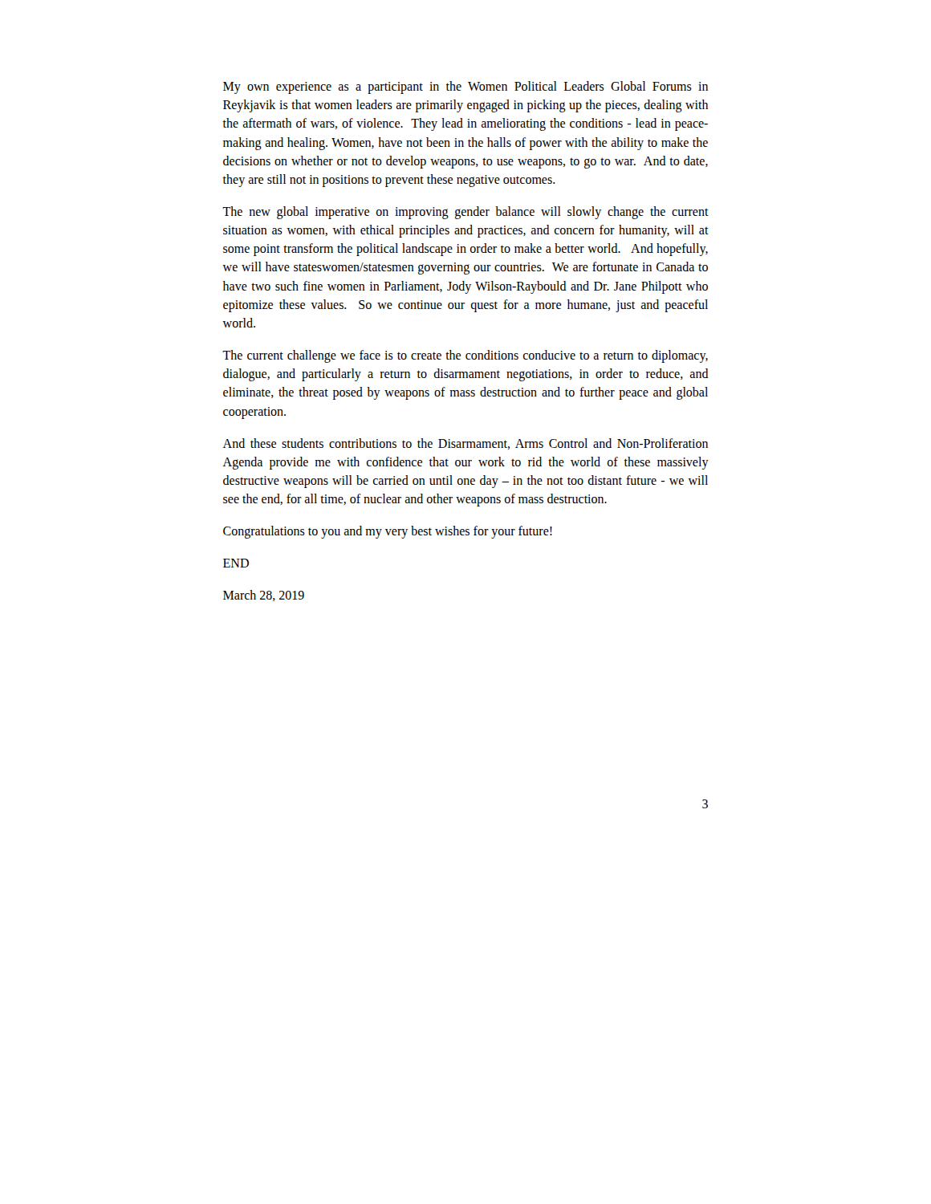My own experience as a participant in the Women Political Leaders Global Forums in Reykjavik is that women leaders are primarily engaged in picking up the pieces, dealing with the aftermath of wars, of violence. They lead in ameliorating the conditions - lead in peace-making and healing. Women, have not been in the halls of power with the ability to make the decisions on whether or not to develop weapons, to use weapons, to go to war. And to date, they are still not in positions to prevent these negative outcomes.
The new global imperative on improving gender balance will slowly change the current situation as women, with ethical principles and practices, and concern for humanity, will at some point transform the political landscape in order to make a better world. And hopefully, we will have stateswomen/statesmen governing our countries. We are fortunate in Canada to have two such fine women in Parliament, Jody Wilson-Raybould and Dr. Jane Philpott who epitomize these values. So we continue our quest for a more humane, just and peaceful world.
The current challenge we face is to create the conditions conducive to a return to diplomacy, dialogue, and particularly a return to disarmament negotiations, in order to reduce, and eliminate, the threat posed by weapons of mass destruction and to further peace and global cooperation.
And these students contributions to the Disarmament, Arms Control and Non-Proliferation Agenda provide me with confidence that our work to rid the world of these massively destructive weapons will be carried on until one day – in the not too distant future - we will see the end, for all time, of nuclear and other weapons of mass destruction.
Congratulations to you and my very best wishes for your future!
END
March 28, 2019
3